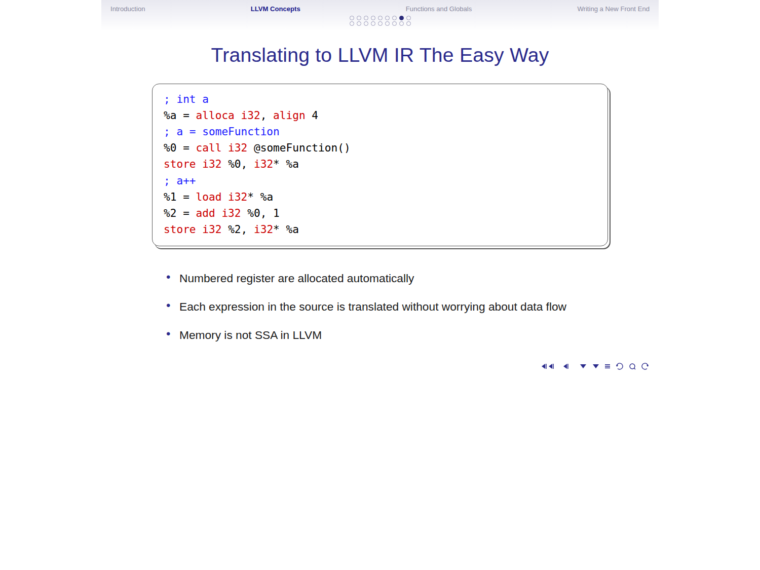Introduction LLVM Concepts Functions and Globals Writing a New Front End
Translating to LLVM IR The Easy Way
; int a %a = alloca i32, align 4 ; a = someFunction %0 = call i32 @someFunction() store i32 %0, i32* %a ; a++ %1 = load i32* %a %2 = add i32 %0, 1 store i32 %2, i32* %a
Numbered register are allocated automatically
Each expression in the source is translated without worrying about data flow
Memory is not SSA in LLVM